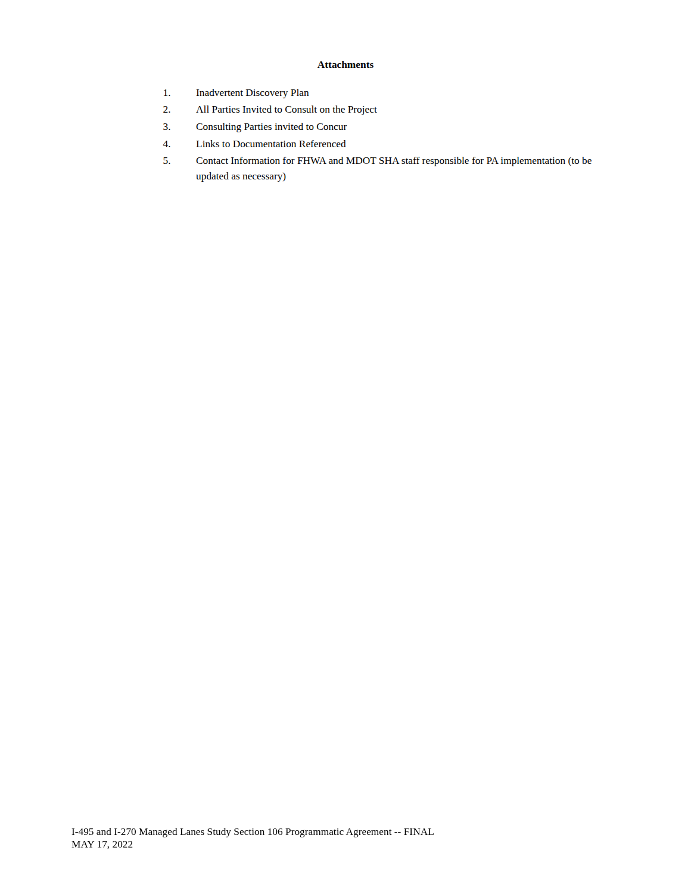Attachments
Inadvertent Discovery Plan
All Parties Invited to Consult on the Project
Consulting Parties invited to Concur
Links to Documentation Referenced
Contact Information for FHWA and MDOT SHA staff responsible for PA implementation (to be updated as necessary)
I-495 and I-270 Managed Lanes Study Section 106 Programmatic Agreement -- FINAL
MAY 17, 2022